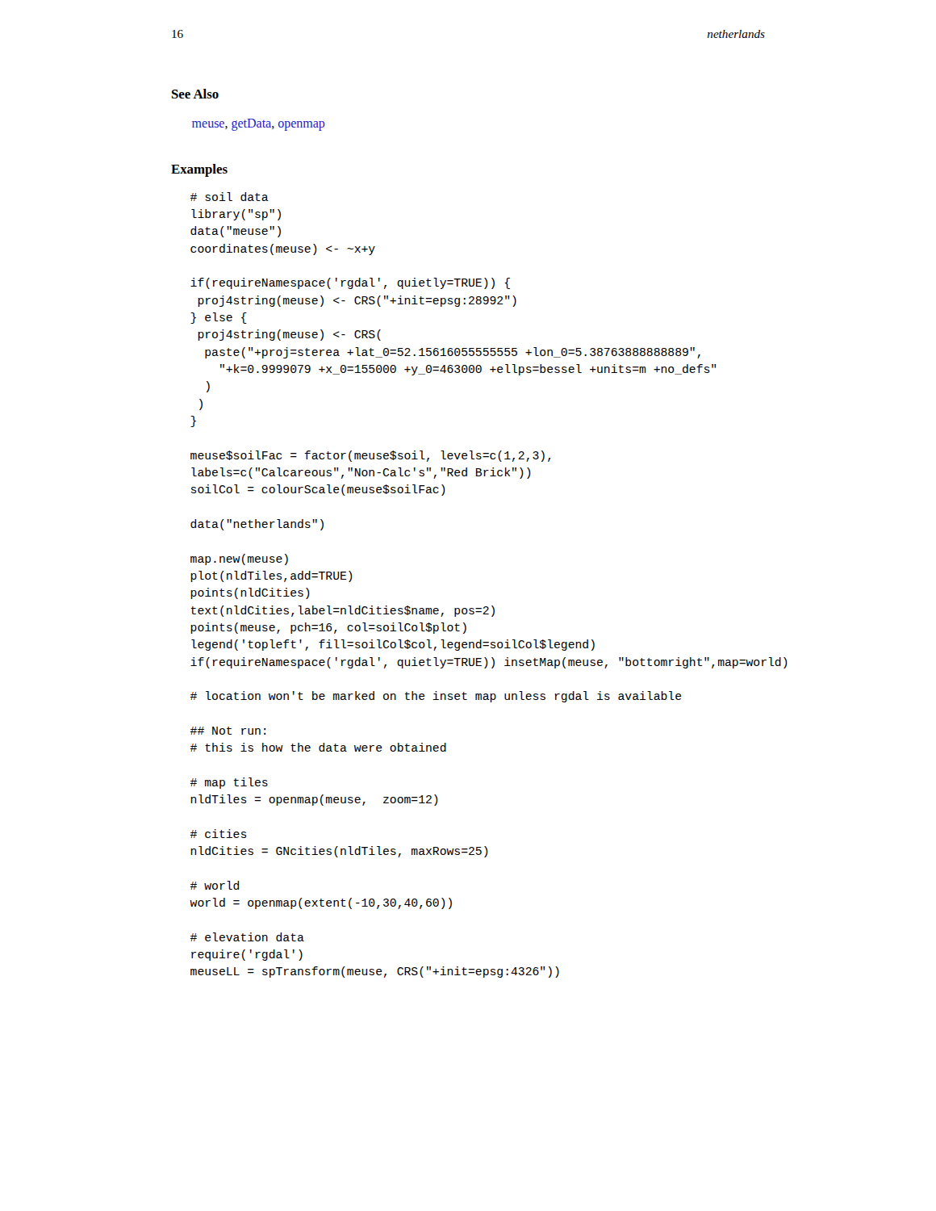16 netherlands
See Also
meuse, getData, openmap
Examples
# soil data
library("sp")
data("meuse")
coordinates(meuse) <- ~x+y

if(requireNamespace('rgdal', quietly=TRUE)) {
 proj4string(meuse) <- CRS("+init=epsg:28992")
} else {
 proj4string(meuse) <- CRS(
  paste("+proj=sterea +lat_0=52.15616055555555 +lon_0=5.38763888888889",
    "+k=0.9999079 +x_0=155000 +y_0=463000 +ellps=bessel +units=m +no_defs"
  )
 )
}

meuse$soilFac = factor(meuse$soil, levels=c(1,2,3),
labels=c("Calcareous","Non-Calc's","Red Brick"))
soilCol = colourScale(meuse$soilFac)

data("netherlands")

map.new(meuse)
plot(nldTiles,add=TRUE)
points(nldCities)
text(nldCities,label=nldCities$name, pos=2)
points(meuse, pch=16, col=soilCol$plot)
legend('topleft', fill=soilCol$col,legend=soilCol$legend)
if(requireNamespace('rgdal', quietly=TRUE)) insetMap(meuse, "bottomright",map=world)

# location won't be marked on the inset map unless rgdal is available

## Not run:
# this is how the data were obtained

# map tiles
nldTiles = openmap(meuse,  zoom=12)

# cities
nldCities = GNcities(nldTiles, maxRows=25)

# world
world = openmap(extent(-10,30,40,60))

# elevation data
require('rgdal')
meuseLL = spTransform(meuse, CRS("+init=epsg:4326"))